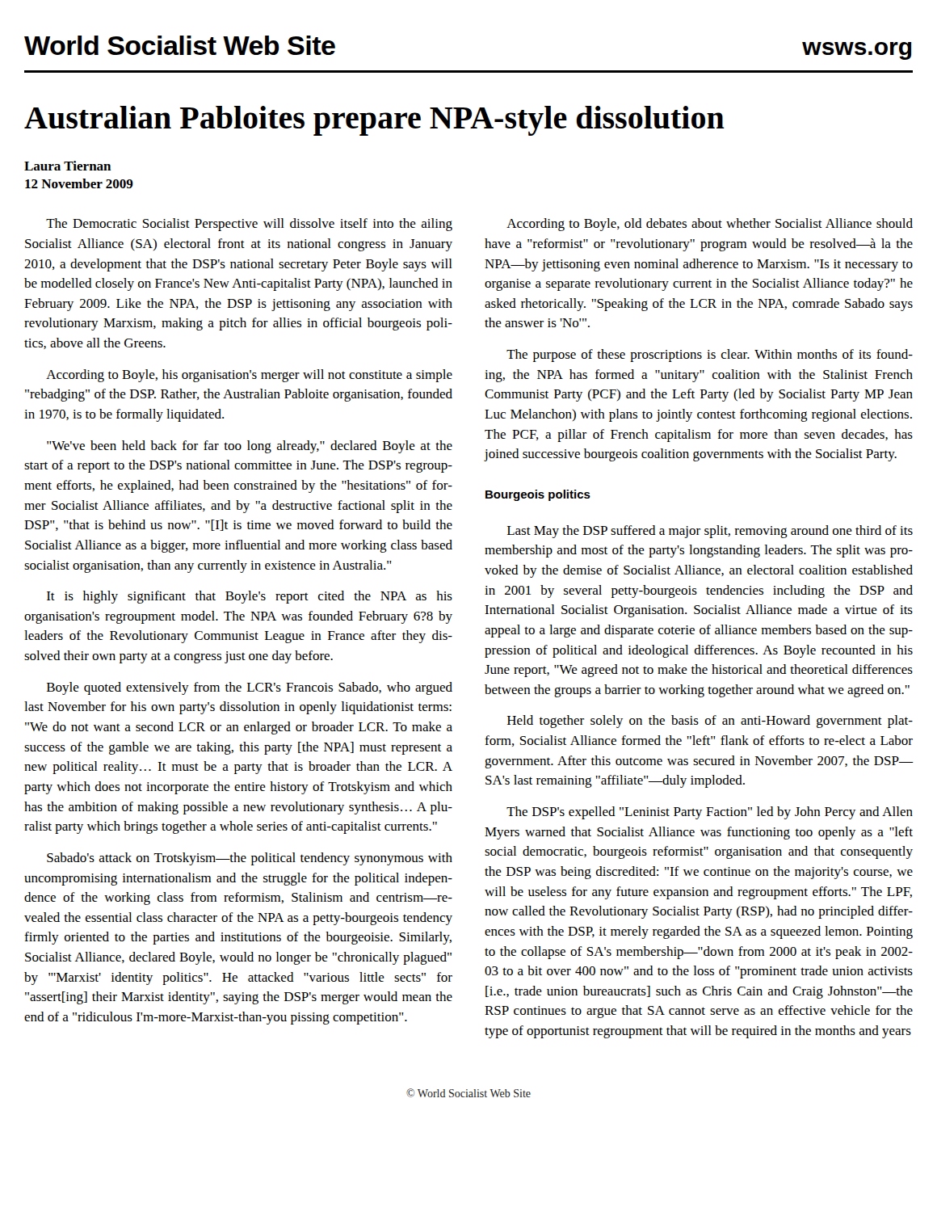World Socialist Web Site
wsws.org
Australian Pabloites prepare NPA-style dissolution
Laura Tiernan 12 November 2009
The Democratic Socialist Perspective will dissolve itself into the ailing Socialist Alliance (SA) electoral front at its national congress in January 2010, a development that the DSP's national secretary Peter Boyle says will be modelled closely on France's New Anti-capitalist Party (NPA), launched in February 2009. Like the NPA, the DSP is jettisoning any association with revolutionary Marxism, making a pitch for allies in official bourgeois politics, above all the Greens.
According to Boyle, his organisation's merger will not constitute a simple "rebadging" of the DSP. Rather, the Australian Pabloite organisation, founded in 1970, is to be formally liquidated.
"We've been held back for far too long already," declared Boyle at the start of a report to the DSP's national committee in June. The DSP's regroupment efforts, he explained, had been constrained by the "hesitations" of former Socialist Alliance affiliates, and by "a destructive factional split in the DSP", "that is behind us now". "[I]t is time we moved forward to build the Socialist Alliance as a bigger, more influential and more working class based socialist organisation, than any currently in existence in Australia."
It is highly significant that Boyle's report cited the NPA as his organisation's regroupment model. The NPA was founded February 6?8 by leaders of the Revolutionary Communist League in France after they dissolved their own party at a congress just one day before.
Boyle quoted extensively from the LCR's Francois Sabado, who argued last November for his own party's dissolution in openly liquidationist terms: "We do not want a second LCR or an enlarged or broader LCR. To make a success of the gamble we are taking, this party [the NPA] must represent a new political reality… It must be a party that is broader than the LCR. A party which does not incorporate the entire history of Trotskyism and which has the ambition of making possible a new revolutionary synthesis… A pluralist party which brings together a whole series of anti-capitalist currents."
Sabado's attack on Trotskyism—the political tendency synonymous with uncompromising internationalism and the struggle for the political independence of the working class from reformism, Stalinism and centrism—revealed the essential class character of the NPA as a petty-bourgeois tendency firmly oriented to the parties and institutions of the bourgeoisie. Similarly, Socialist Alliance, declared Boyle, would no longer be "chronically plagued" by "'Marxist' identity politics". He attacked "various little sects" for "assert[ing] their Marxist identity", saying the DSP's merger would mean the end of a "ridiculous I'm-more-Marxist-than-you pissing competition".
According to Boyle, old debates about whether Socialist Alliance should have a "reformist" or "revolutionary" program would be resolved—à la the NPA—by jettisoning even nominal adherence to Marxism. "Is it necessary to organise a separate revolutionary current in the Socialist Alliance today?" he asked rhetorically. "Speaking of the LCR in the NPA, comrade Sabado says the answer is 'No'".
The purpose of these proscriptions is clear. Within months of its founding, the NPA has formed a "unitary" coalition with the Stalinist French Communist Party (PCF) and the Left Party (led by Socialist Party MP Jean Luc Melanchon) with plans to jointly contest forthcoming regional elections. The PCF, a pillar of French capitalism for more than seven decades, has joined successive bourgeois coalition governments with the Socialist Party.
Bourgeois politics
Last May the DSP suffered a major split, removing around one third of its membership and most of the party's longstanding leaders. The split was provoked by the demise of Socialist Alliance, an electoral coalition established in 2001 by several petty-bourgeois tendencies including the DSP and International Socialist Organisation. Socialist Alliance made a virtue of its appeal to a large and disparate coterie of alliance members based on the suppression of political and ideological differences. As Boyle recounted in his June report, "We agreed not to make the historical and theoretical differences between the groups a barrier to working together around what we agreed on."
Held together solely on the basis of an anti-Howard government platform, Socialist Alliance formed the "left" flank of efforts to re-elect a Labor government. After this outcome was secured in November 2007, the DSP—SA's last remaining "affiliate"—duly imploded.
The DSP's expelled "Leninist Party Faction" led by John Percy and Allen Myers warned that Socialist Alliance was functioning too openly as a "left social democratic, bourgeois reformist" organisation and that consequently the DSP was being discredited: "If we continue on the majority's course, we will be useless for any future expansion and regroupment efforts." The LPF, now called the Revolutionary Socialist Party (RSP), had no principled differences with the DSP, it merely regarded the SA as a squeezed lemon. Pointing to the collapse of SA's membership—"down from 2000 at it's peak in 2002-03 to a bit over 400 now" and to the loss of "prominent trade union activists [i.e., trade union bureaucrats] such as Chris Cain and Craig Johnston"—the RSP continues to argue that SA cannot serve as an effective vehicle for the type of opportunist regroupment that will be required in the months and years
© World Socialist Web Site